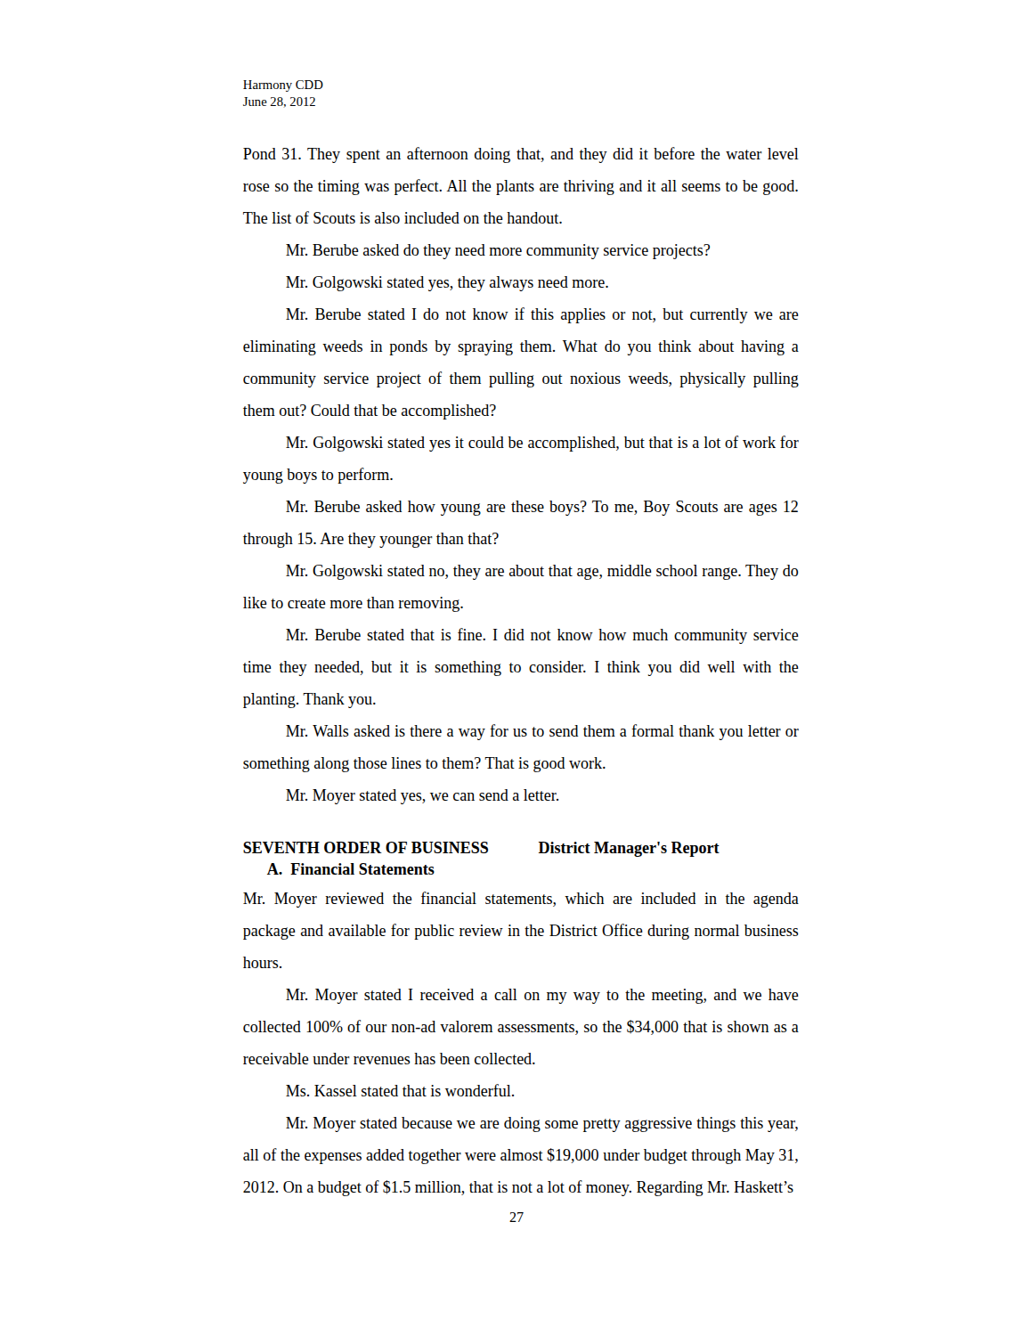Harmony CDD
June 28, 2012
Pond 31. They spent an afternoon doing that, and they did it before the water level rose so the timing was perfect. All the plants are thriving and it all seems to be good. The list of Scouts is also included on the handout.
Mr. Berube asked do they need more community service projects?
Mr. Golgowski stated yes, they always need more.
Mr. Berube stated I do not know if this applies or not, but currently we are eliminating weeds in ponds by spraying them. What do you think about having a community service project of them pulling out noxious weeds, physically pulling them out? Could that be accomplished?
Mr. Golgowski stated yes it could be accomplished, but that is a lot of work for young boys to perform.
Mr. Berube asked how young are these boys? To me, Boy Scouts are ages 12 through 15. Are they younger than that?
Mr. Golgowski stated no, they are about that age, middle school range. They do like to create more than removing.
Mr. Berube stated that is fine. I did not know how much community service time they needed, but it is something to consider. I think you did well with the planting. Thank you.
Mr. Walls asked is there a way for us to send them a formal thank you letter or something along those lines to them? That is good work.
Mr. Moyer stated yes, we can send a letter.
SEVENTH ORDER OF BUSINESS District Manager's Report
A. Financial Statements
Mr. Moyer reviewed the financial statements, which are included in the agenda package and available for public review in the District Office during normal business hours.
Mr. Moyer stated I received a call on my way to the meeting, and we have collected 100% of our non-ad valorem assessments, so the $34,000 that is shown as a receivable under revenues has been collected.
Ms. Kassel stated that is wonderful.
Mr. Moyer stated because we are doing some pretty aggressive things this year, all of the expenses added together were almost $19,000 under budget through May 31, 2012. On a budget of $1.5 million, that is not a lot of money. Regarding Mr. Haskett’s
27